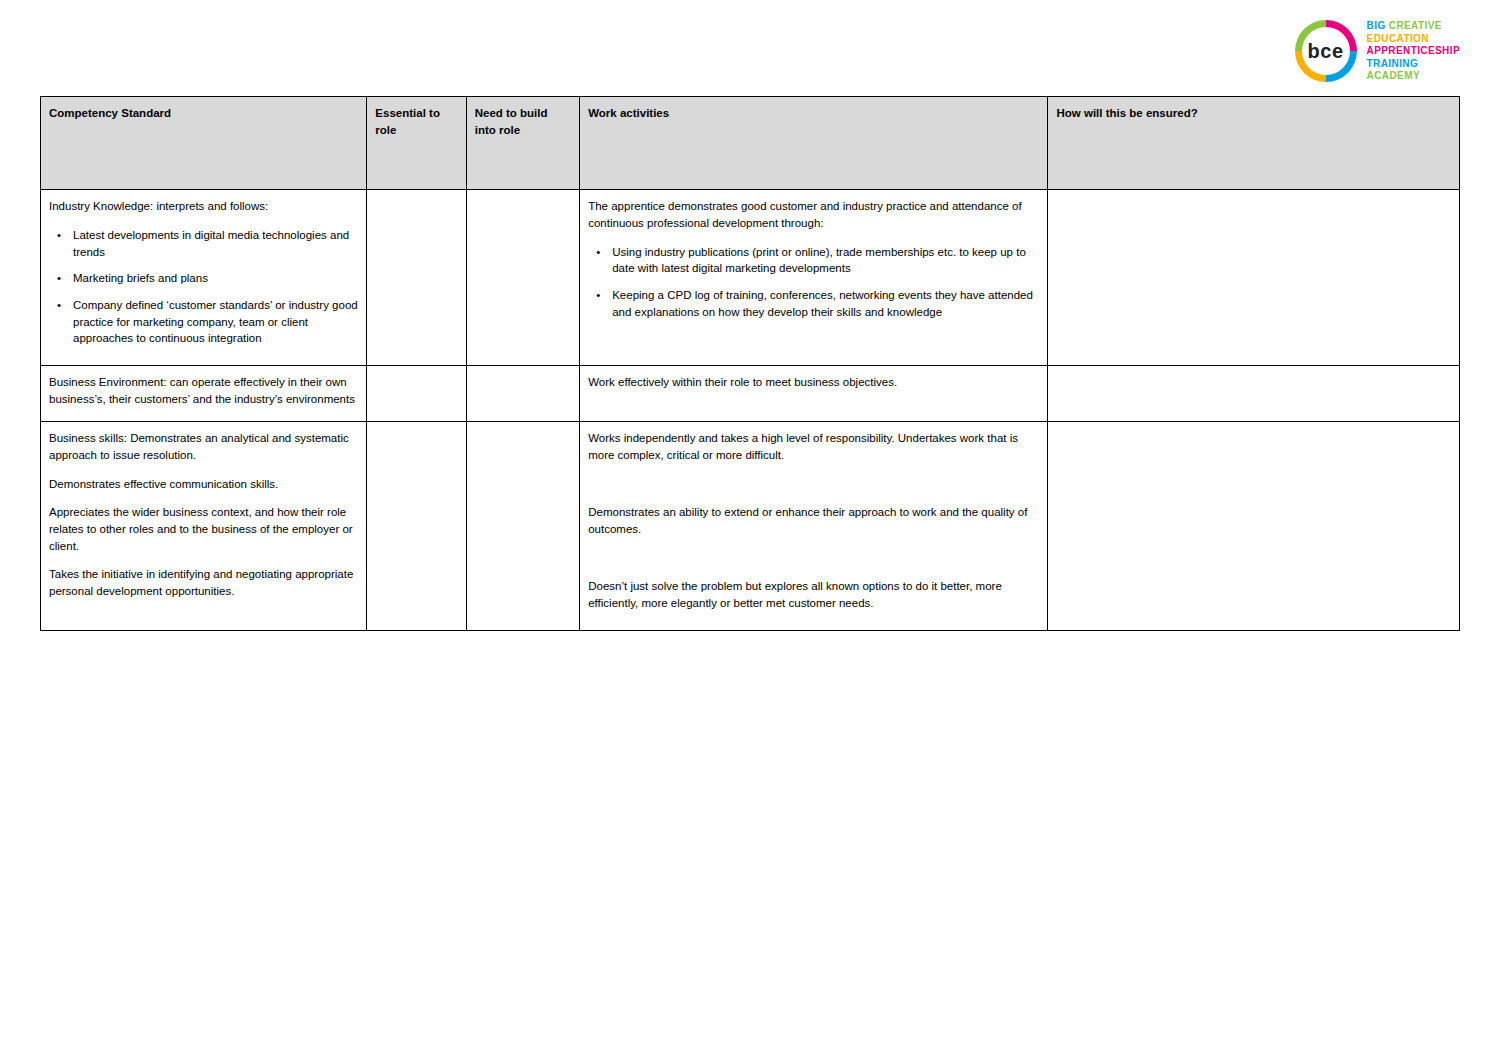BIG CREATIVE
EDUCATION
APPRENTICESHIP
TRAINING
ACADEMY
| Competency Standard | Essential to role | Need to build into role | Work activities | How will this be ensured? |
| --- | --- | --- | --- | --- |
| Industry Knowledge: interprets and follows: Latest developments in digital media technologies and trends Marketing briefs and plans Company defined ‘customer standards’ or industry good practice for marketing company, team or client approaches to continuous integration | | | The apprentice demonstrates good customer and industry practice and attendance of continuous professional development through: Using industry publications (print or online), trade memberships etc. to keep up to date with latest digital marketing developments Keeping a CPD log of training, conferences, networking events they have attended and explanations on how they develop their skills and knowledge | |
| Business Environment: can operate effectively in their own business’s, their customers’ and the industry’s environments | | | Work effectively within their role to meet business objectives. | |
| Business skills: Demonstrates an analytical and systematic approach to issue resolution. Demonstrates effective communication skills. Appreciates the wider business context, and how their role relates to other roles and to the business of the employer or client. Takes the initiative in identifying and negotiating appropriate personal development opportunities. | | | Works independently and takes a high level of responsibility. Undertakes work that is more complex, critical or more difficult. Demonstrates an ability to extend or enhance their approach to work and the quality of outcomes. Doesn’t just solve the problem but explores all known options to do it better, more efficiently, more elegantly or better met customer needs. | |